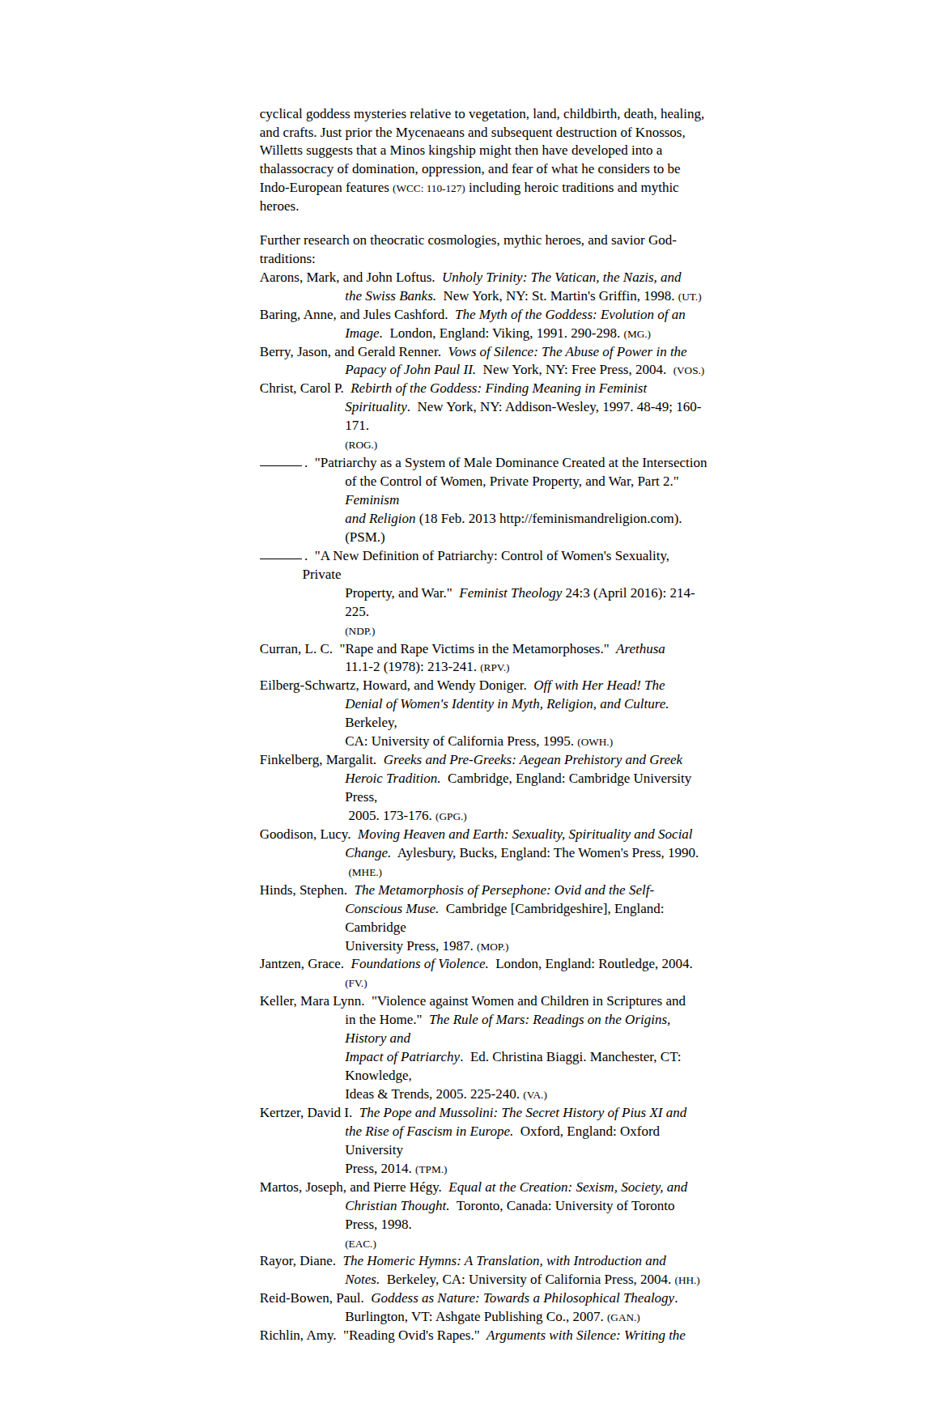cyclical goddess mysteries relative to vegetation, land, childbirth, death, healing, and crafts. Just prior the Mycenaeans and subsequent destruction of Knossos, Willetts suggests that a Minos kingship might then have developed into a thalassocracy of domination, oppression, and fear of what he considers to be Indo-European features (WCC: 110-127) including heroic traditions and mythic heroes.
Further research on theocratic cosmologies, mythic heroes, and savior God-traditions:
Aarons, Mark, and John Loftus. Unholy Trinity: The Vatican, the Nazis, and the Swiss Banks. New York, NY: St. Martin's Griffin, 1998. (UT.)
Baring, Anne, and Jules Cashford. The Myth of the Goddess: Evolution of an Image. London, England: Viking, 1991. 290-298. (MG.)
Berry, Jason, and Gerald Renner. Vows of Silence: The Abuse of Power in the Papacy of John Paul II. New York, NY: Free Press, 2004. (VOS.)
Christ, Carol P. Rebirth of the Goddess: Finding Meaning in Feminist Spirituality. New York, NY: Addison-Wesley, 1997. 48-49; 160-171. (ROG.)
. "Patriarchy as a System of Male Dominance Created at the Intersection of the Control of Women, Private Property, and War, Part 2." Feminism and Religion (18 Feb. 2013 http://feminismandreligion.com). (PSM.)
. "A New Definition of Patriarchy: Control of Women's Sexuality, Private Property, and War." Feminist Theology 24:3 (April 2016): 214-225. (NDP.)
Curran, L. C. "Rape and Rape Victims in the Metamorphoses." Arethusa 11.1-2 (1978): 213-241. (RPV.)
Eilberg-Schwartz, Howard, and Wendy Doniger. Off with Her Head! The Denial of Women's Identity in Myth, Religion, and Culture. Berkeley, CA: University of California Press, 1995. (OWH.)
Finkelberg, Margalit. Greeks and Pre-Greeks: Aegean Prehistory and Greek Heroic Tradition. Cambridge, England: Cambridge University Press, 2005. 173-176. (GPG.)
Goodison, Lucy. Moving Heaven and Earth: Sexuality, Spirituality and Social Change. Aylesbury, Bucks, England: The Women's Press, 1990. (MHE.)
Hinds, Stephen. The Metamorphosis of Persephone: Ovid and the Self- Conscious Muse. Cambridge [Cambridgeshire], England: Cambridge University Press, 1987. (MOP.)
Jantzen, Grace. Foundations of Violence. London, England: Routledge, 2004. (FV.)
Keller, Mara Lynn. "Violence against Women and Children in Scriptures and in the Home." The Rule of Mars: Readings on the Origins, History and Impact of Patriarchy. Ed. Christina Biaggi. Manchester, CT: Knowledge, Ideas & Trends, 2005. 225-240. (VA.)
Kertzer, David I. The Pope and Mussolini: The Secret History of Pius XI and the Rise of Fascism in Europe. Oxford, England: Oxford University Press, 2014. (TPM.)
Martos, Joseph, and Pierre Hégy. Equal at the Creation: Sexism, Society, and Christian Thought. Toronto, Canada: University of Toronto Press, 1998. (EAC.)
Rayor, Diane. The Homeric Hymns: A Translation, with Introduction and Notes. Berkeley, CA: University of California Press, 2004. (HH.)
Reid-Bowen, Paul. Goddess as Nature: Towards a Philosophical Thealogy. Burlington, VT: Ashgate Publishing Co., 2007. (GAN.)
Richlin, Amy. "Reading Ovid's Rapes." Arguments with Silence: Writing the